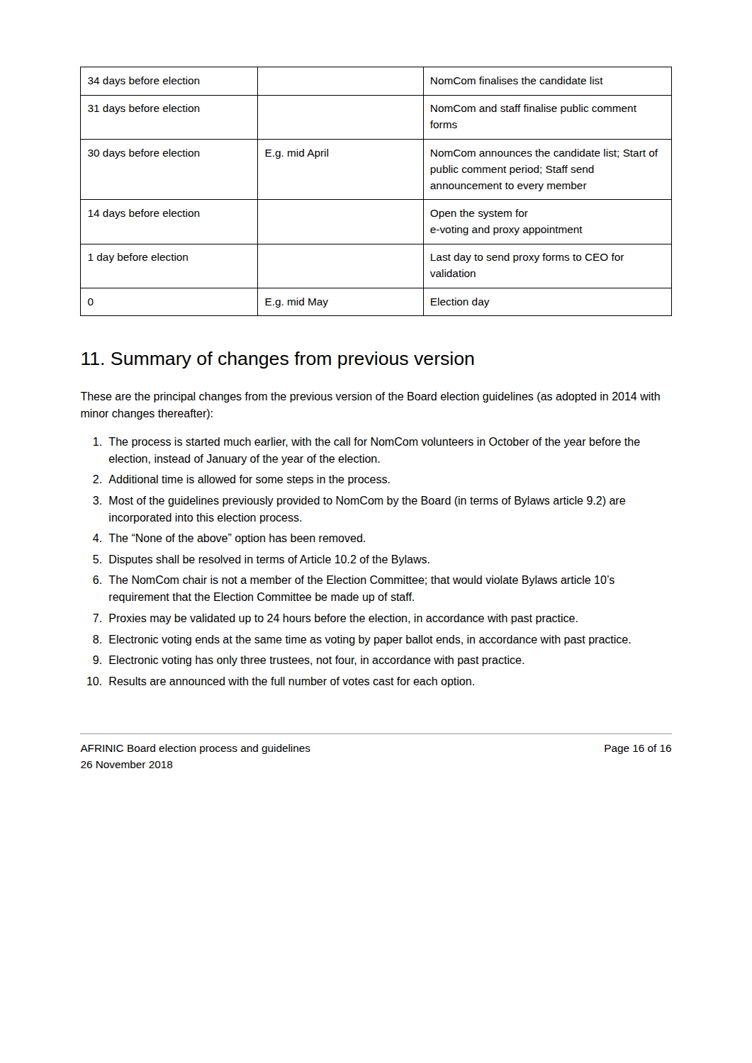| 34 days before election | | NomCom finalises the candidate list |
| 31 days before election | | NomCom and staff finalise public comment forms |
| 30 days before election | E.g. mid April | NomCom announces the candidate list; Start of public comment period; Staff send announcement to every member |
| 14 days before election | | Open the system for e-voting and proxy appointment |
| 1 day before election | | Last day to send proxy forms to CEO for validation |
| 0 | E.g. mid May | Election day |
11. Summary of changes from previous version
These are the principal changes from the previous version of the Board election guidelines (as adopted in 2014 with minor changes thereafter):
The process is started much earlier, with the call for NomCom volunteers in October of the year before the election, instead of January of the year of the election.
Additional time is allowed for some steps in the process.
Most of the guidelines previously provided to NomCom by the Board (in terms of Bylaws article 9.2) are incorporated into this election process.
The “None of the above” option has been removed.
Disputes shall be resolved in terms of Article 10.2 of the Bylaws.
The NomCom chair is not a member of the Election Committee; that would violate Bylaws article 10’s requirement that the Election Committee be made up of staff.
Proxies may be validated up to 24 hours before the election, in accordance with past practice.
Electronic voting ends at the same time as voting by paper ballot ends, in accordance with past practice.
Electronic voting has only three trustees, not four, in accordance with past practice.
Results are announced with the full number of votes cast for each option.
AFRINIC Board election process and guidelines
26 November 2018
Page 16 of 16